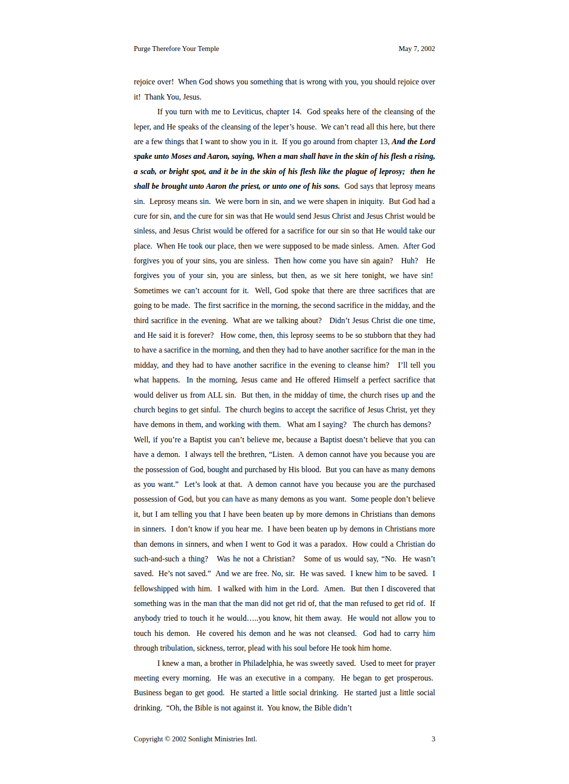Purge Therefore Your Temple
May 7, 2002
rejoice over! When God shows you something that is wrong with you, you should rejoice over it! Thank You, Jesus.
If you turn with me to Leviticus, chapter 14. God speaks here of the cleansing of the leper, and He speaks of the cleansing of the leper’s house. We can’t read all this here, but there are a few things that I want to show you in it. If you go around from chapter 13, And the Lord spake unto Moses and Aaron, saying, When a man shall have in the skin of his flesh a rising, a scab, or bright spot, and it be in the skin of his flesh like the plague of leprosy; then he shall be brought unto Aaron the priest, or unto one of his sons. God says that leprosy means sin. Leprosy means sin. We were born in sin, and we were shapen in iniquity. But God had a cure for sin, and the cure for sin was that He would send Jesus Christ and Jesus Christ would be sinless, and Jesus Christ would be offered for a sacrifice for our sin so that He would take our place. When He took our place, then we were supposed to be made sinless. Amen. After God forgives you of your sins, you are sinless. Then how come you have sin again? Huh? He forgives you of your sin, you are sinless, but then, as we sit here tonight, we have sin! Sometimes we can’t account for it. Well, God spoke that there are three sacrifices that are going to be made. The first sacrifice in the morning, the second sacrifice in the midday, and the third sacrifice in the evening. What are we talking about? Didn’t Jesus Christ die one time, and He said it is forever? How come, then, this leprosy seems to be so stubborn that they had to have a sacrifice in the morning, and then they had to have another sacrifice for the man in the midday, and they had to have another sacrifice in the evening to cleanse him? I’ll tell you what happens. In the morning, Jesus came and He offered Himself a perfect sacrifice that would deliver us from ALL sin. But then, in the midday of time, the church rises up and the church begins to get sinful. The church begins to accept the sacrifice of Jesus Christ, yet they have demons in them, and working with them. What am I saying? The church has demons? Well, if you’re a Baptist you can’t believe me, because a Baptist doesn’t believe that you can have a demon. I always tell the brethren, “Listen. A demon cannot have you because you are the possession of God, bought and purchased by His blood. But you can have as many demons as you want.” Let’s look at that. A demon cannot have you because you are the purchased possession of God, but you can have as many demons as you want. Some people don’t believe it, but I am telling you that I have been beaten up by more demons in Christians than demons in sinners. I don’t know if you hear me. I have been beaten up by demons in Christians more than demons in sinners, and when I went to God it was a paradox. How could a Christian do such-and-such a thing? Was he not a Christian? Some of us would say, “No. He wasn’t saved. He’s not saved.” And we are free. No, sir. He was saved. I knew him to be saved. I fellowshipped with him. I walked with him in the Lord. Amen. But then I discovered that something was in the man that the man did not get rid of, that the man refused to get rid of. If anybody tried to touch it he would…..you know, hit them away. He would not allow you to touch his demon. He covered his demon and he was not cleansed. God had to carry him through tribulation, sickness, terror, plead with his soul before He took him home.
I knew a man, a brother in Philadelphia, he was sweetly saved. Used to meet for prayer meeting every morning. He was an executive in a company. He began to get prosperous. Business began to get good. He started a little social drinking. He started just a little social drinking. “Oh, the Bible is not against it. You know, the Bible didn’t
Copyright © 2002 Sonlight Ministries Intl.
3